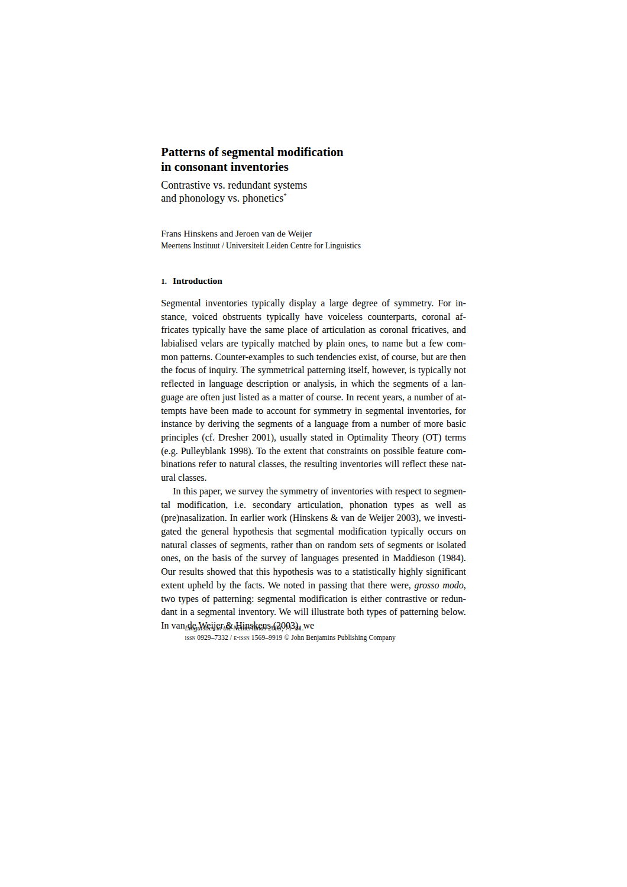Patterns of segmental modification
in consonant inventories
Contrastive vs. redundant systems
and phonology vs. phonetics*
Frans Hinskens and Jeroen van de Weijer
Meertens Instituut / Universiteit Leiden Centre for Linguistics
1. Introduction
Segmental inventories typically display a large degree of symmetry. For instance, voiced obstruents typically have voiceless counterparts, coronal affricates typically have the same place of articulation as coronal fricatives, and labialised velars are typically matched by plain ones, to name but a few common patterns. Counter-examples to such tendencies exist, of course, but are then the focus of inquiry. The symmetrical patterning itself, however, is typically not reflected in language description or analysis, in which the segments of a language are often just listed as a matter of course. In recent years, a number of attempts have been made to account for symmetry in segmental inventories, for instance by deriving the segments of a language from a number of more basic principles (cf. Dresher 2001), usually stated in Optimality Theory (OT) terms (e.g. Pulleyblank 1998). To the extent that constraints on possible feature combinations refer to natural classes, the resulting inventories will reflect these natural classes.
In this paper, we survey the symmetry of inventories with respect to segmental modification, i.e. secondary articulation, phonation types as well as (pre)nasalization. In earlier work (Hinskens & van de Weijer 2003), we investigated the general hypothesis that segmental modification typically occurs on natural classes of segments, rather than on random sets of segments or isolated ones, on the basis of the survey of languages presented in Maddieson (1984). Our results showed that this hypothesis was to a statistically highly significant extent upheld by the facts. We noted in passing that there were, grosso modo, two types of patterning: segmental modification is either contrastive or redundant in a segmental inventory. We will illustrate both types of patterning below. In van de Weijer & Hinskens (2003), we
Linguistics in the Netherlands 2003, 71–81.
issn 0929–7332 / e-issn 1569–9919 © John Benjamins Publishing Company